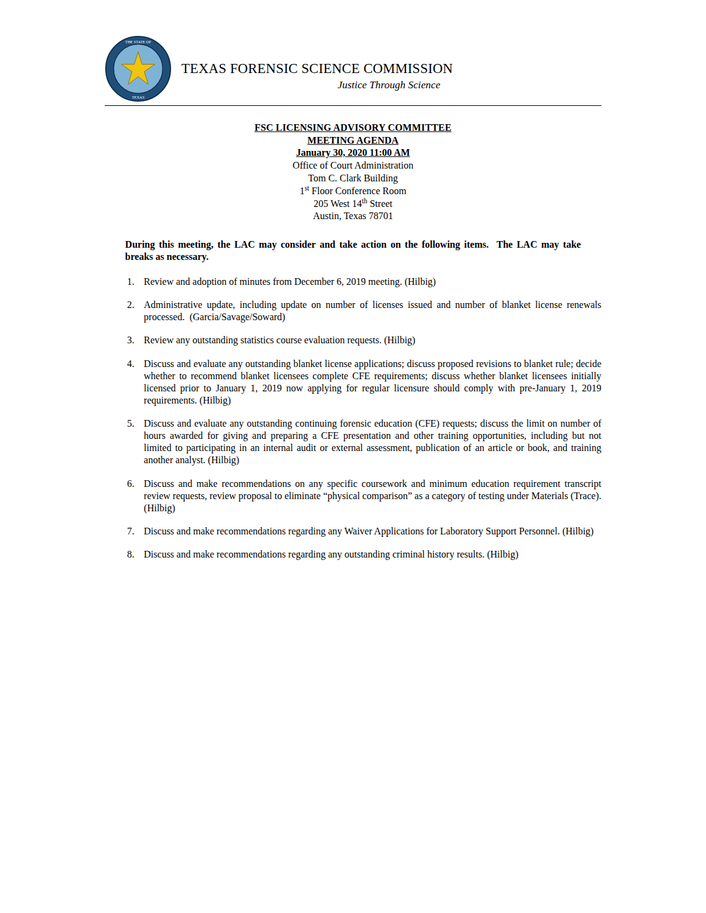THE STATE OF TEXAS
TEXAS FORENSIC SCIENCE COMMISSION
Justice Through Science
FSC LICENSING ADVISORY COMMITTEE
MEETING AGENDA
January 30, 2020 11:00 AM
Office of Court Administration
Tom C. Clark Building
1st Floor Conference Room
205 West 14th Street
Austin, Texas 78701
During this meeting, the LAC may consider and take action on the following items. The LAC may take breaks as necessary.
Review and adoption of minutes from December 6, 2019 meeting. (Hilbig)
Administrative update, including update on number of licenses issued and number of blanket license renewals processed. (Garcia/Savage/Soward)
Review any outstanding statistics course evaluation requests. (Hilbig)
Discuss and evaluate any outstanding blanket license applications; discuss proposed revisions to blanket rule; decide whether to recommend blanket licensees complete CFE requirements; discuss whether blanket licensees initially licensed prior to January 1, 2019 now applying for regular licensure should comply with pre-January 1, 2019 requirements. (Hilbig)
Discuss and evaluate any outstanding continuing forensic education (CFE) requests; discuss the limit on number of hours awarded for giving and preparing a CFE presentation and other training opportunities, including but not limited to participating in an internal audit or external assessment, publication of an article or book, and training another analyst. (Hilbig)
Discuss and make recommendations on any specific coursework and minimum education requirement transcript review requests, review proposal to eliminate “physical comparison” as a category of testing under Materials (Trace). (Hilbig)
Discuss and make recommendations regarding any Waiver Applications for Laboratory Support Personnel. (Hilbig)
Discuss and make recommendations regarding any outstanding criminal history results. (Hilbig)